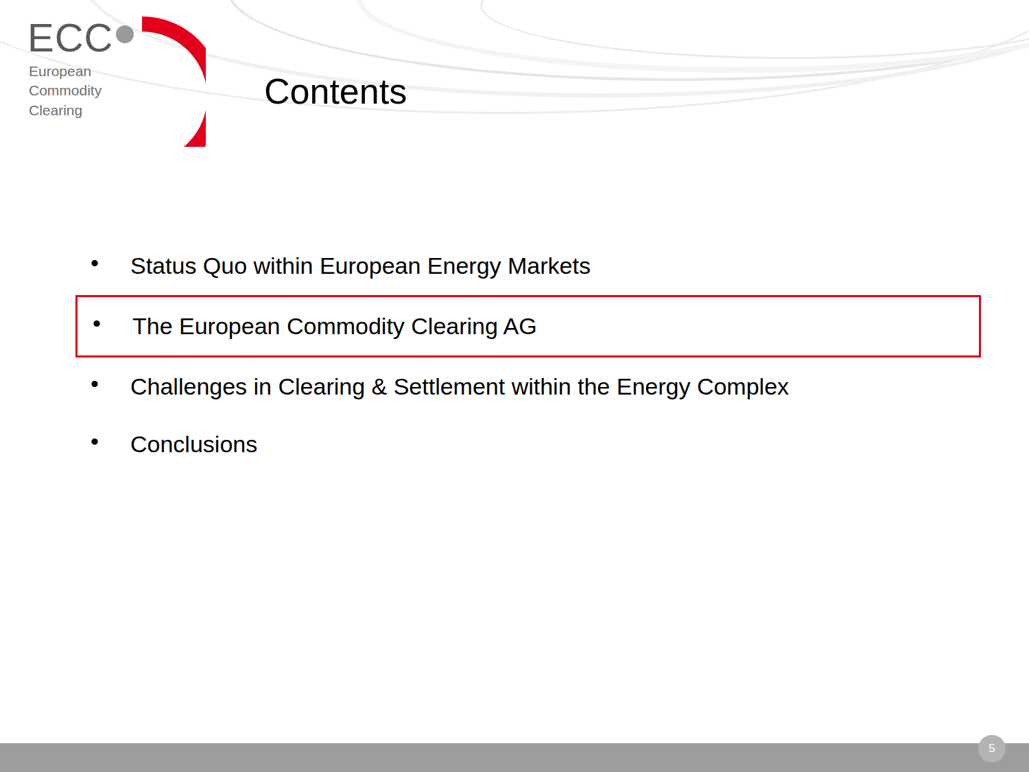ECC
European
Commodity
Clearing
Contents
Status Quo within European Energy Markets
The European Commodity Clearing AG
Challenges in Clearing & Settlement within the Energy Complex
Conclusions
5